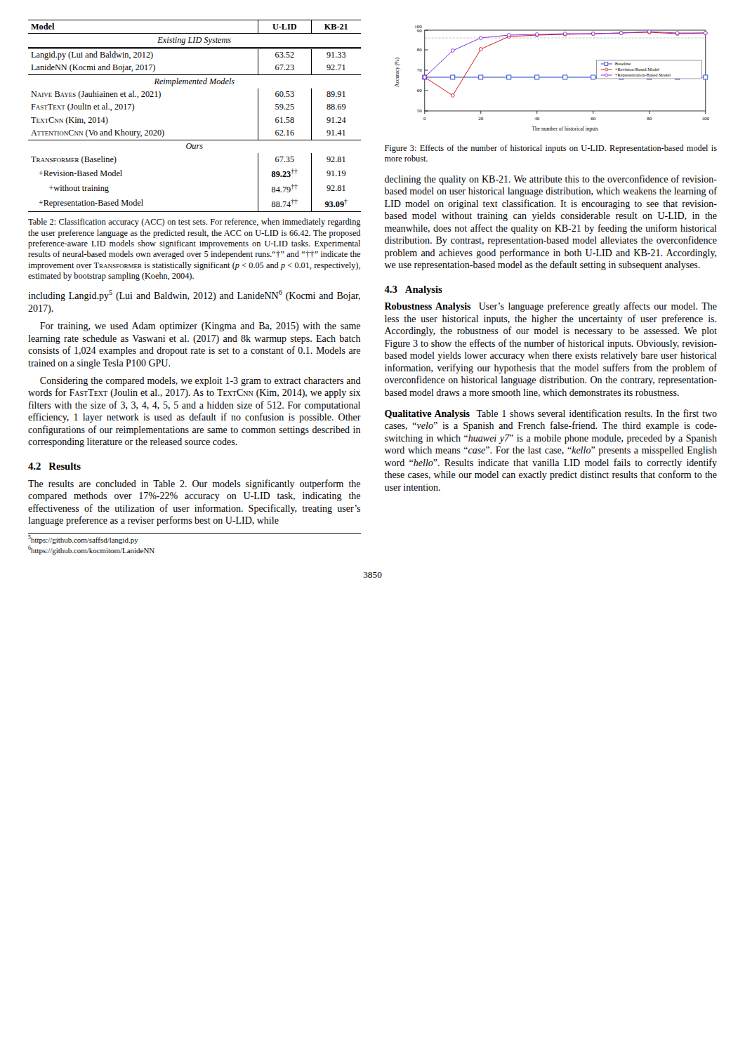| Model | U-LID | KB-21 |
| --- | --- | --- |
| Existing LID Systems |
| Langid.py (Lui and Baldwin, 2012) | 63.52 | 91.33 |
| LanideNN (Kocmi and Bojar, 2017) | 67.23 | 92.71 |
| Reimplemented Models |
| Naive Bayes (Jauhiainen et al., 2021) | 60.53 | 89.91 |
| FastText (Joulin et al., 2017) | 59.25 | 88.69 |
| TextCnn (Kim, 2014) | 61.58 | 91.24 |
| AttentionCnn (Vo and Khoury, 2020) | 62.16 | 91.41 |
| Ours |
| Transformer (Baseline) | 67.35 | 92.81 |
| +Revision-Based Model | 89.23 †† | 91.19 |
| +without training | 84.79 †† | 92.81 |
| +Representation-Based Model | 88.74 †† | 93.09 † |
Table 2: Classification accuracy (ACC) on test sets. For reference, when immediately regarding the user preference language as the predicted result, the ACC on U-LID is 66.42. The proposed preference-aware LID models show significant improvements on U-LID tasks. Experimental results of neural-based models own averaged over 5 independent runs.“†” and “††” indicate the improvement over Transformer is statistically significant (p < 0.05 and p < 0.01, respectively), estimated by bootstrap sampling (Koehn, 2004).
including Langid.py5 (Lui and Baldwin, 2012) and LanideNN6 (Kocmi and Bojar, 2017).
For training, we used Adam optimizer (Kingma and Ba, 2015) with the same learning rate schedule as Vaswani et al. (2017) and 8k warmup steps. Each batch consists of 1,024 examples and dropout rate is set to a constant of 0.1. Models are trained on a single Tesla P100 GPU.
Considering the compared models, we exploit 1-3 gram to extract characters and words for FastText (Joulin et al., 2017). As to TextCnn (Kim, 2014), we apply six filters with the size of 3, 3, 4, 4, 5, 5 and a hidden size of 512. For computational efficiency, 1 layer network is used as default if no confusion is possible. Other configurations of our reimplementations are same to common settings described in corresponding literature or the released source codes.
4.2 Results
The results are concluded in Table 2. Our models significantly outperform the compared methods over 17%-22% accuracy on U-LID task, indicating the effectiveness of the utilization of user information. Specifically, treating user’s language preference as a reviser performs best on U-LID, while
5https://github.com/saffsd/langid.py
6https://github.com/kocmitom/LanideNN
50 60 70 80 90 100 0 20 40 60 80 100 Accuracy (%) The number of historical inputs Baseline +Revision-Based Model +Representation-Based Model
Figure 3: Effects of the number of historical inputs on U-LID. Representation-based model is more robust.
declining the quality on KB-21. We attribute this to the overconfidence of revision-based model on user historical language distribution, which weakens the learning of LID model on original text classification. It is encouraging to see that revision-based model without training can yields considerable result on U-LID, in the meanwhile, does not affect the quality on KB-21 by feeding the uniform historical distribution. By contrast, representation-based model alleviates the overconfidence problem and achieves good performance in both U-LID and KB-21. Accordingly, we use representation-based model as the default setting in subsequent analyses.
4.3 Analysis
Robustness Analysis User’s language preference greatly affects our model. The less the user historical inputs, the higher the uncertainty of user preference is. Accordingly, the robustness of our model is necessary to be assessed. We plot Figure 3 to show the effects of the number of historical inputs. Obviously, revision-based model yields lower accuracy when there exists relatively bare user historical information, verifying our hypothesis that the model suffers from the problem of overconfidence on historical language distribution. On the contrary, representation-based model draws a more smooth line, which demonstrates its robustness.
Qualitative Analysis Table 1 shows several identification results. In the first two cases, “velo” is a Spanish and French false-friend. The third example is code-switching in which “huawei y7” is a mobile phone module, preceded by a Spanish word which means “case”. For the last case, “kello” presents a misspelled English word “hello”. Results indicate that vanilla LID model fails to correctly identify these cases, while our model can exactly predict distinct results that conform to the user intention.
3850